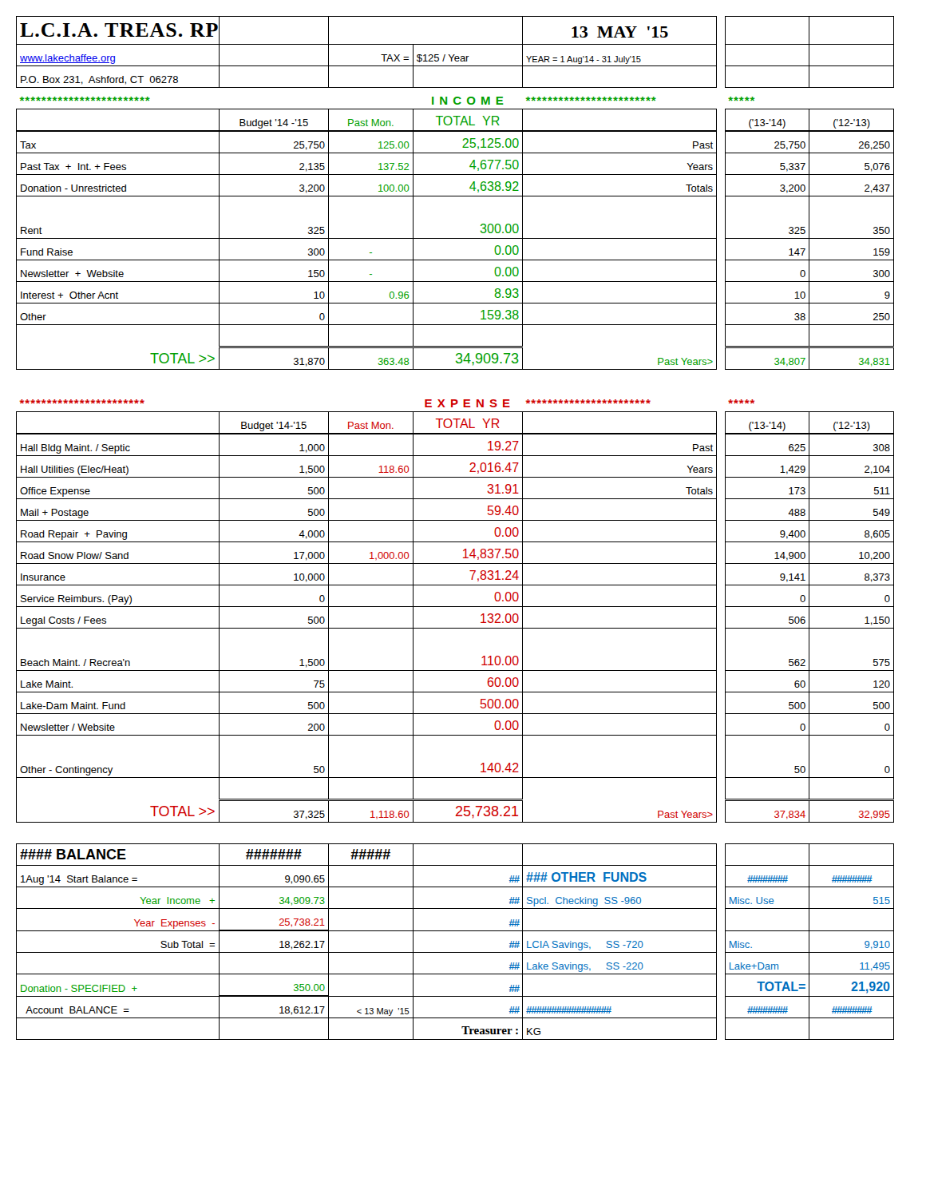| L.C.I.A. TREAS. RPT. | | | 13 MAY '15 | | | |
| www.lakechaffee.org | | TAX = | $125 / Year | YEAR = 1 Aug'14 - 31 July'15 | | | |
| P.O. Box 231, Ashford, CT 06278 | | | | | | | |
| ************************ | I N C O M E | ************************ | ***** |
| | Budget '14 -'15 | Past Mon. | TOTAL YR | | | ('13-'14) | ('12-'13) |
| Tax | 25,750 | 125.00 | 25,125.00 | Past | | 25,750 | 26,250 |
| Past Tax + Int. + Fees | 2,135 | 137.52 | 4,677.50 | Years | | 5,337 | 5,076 |
| Donation - Unrestricted | 3,200 | 100.00 | 4,638.92 | Totals | | 3,200 | 2,437 |
| Rent | 325 | | 300.00 | | | 325 | 350 |
| Fund Raise | 300 | - | 0.00 | | | 147 | 159 |
| Newsletter + Website | 150 | - | 0.00 | | | 0 | 300 |
| Interest + Other Acnt | 10 | 0.96 | 8.93 | | | 10 | 9 |
| Other | 0 | | 159.38 | | | 38 | 250 |
| TOTAL >> | 31,870 | 363.48 | 34,909.73 | Past Years> | | 34,807 | 34,831 |
| *********************** | E X P E N S E | *********************** | ***** |
| | Budget '14-'15 | Past Mon. | TOTAL YR | | | ('13-'14) | ('12-'13) |
| Hall Bldg Maint. / Septic | 1,000 | | 19.27 | Past | | 625 | 308 |
| Hall Utilities (Elec/Heat) | 1,500 | 118.60 | 2,016.47 | Years | | 1,429 | 2,104 |
| Office Expense | 500 | | 31.91 | Totals | | 173 | 511 |
| Mail + Postage | 500 | | 59.40 | | | 488 | 549 |
| Road Repair + Paving | 4,000 | | 0.00 | | | 9,400 | 8,605 |
| Road Snow Plow/ Sand | 17,000 | 1,000.00 | 14,837.50 | | | 14,900 | 10,200 |
| Insurance | 10,000 | | 7,831.24 | | | 9,141 | 8,373 |
| Service Reimburs. (Pay) | 0 | | 0.00 | | | 0 | 0 |
| Legal Costs / Fees | 500 | | 132.00 | | | 506 | 1,150 |
| Beach Maint. / Recrea'n | 1,500 | | 110.00 | | | 562 | 575 |
| Lake Maint. | 75 | | 60.00 | | | 60 | 120 |
| Lake-Dam Maint. Fund | 500 | | 500.00 | | | 500 | 500 |
| Newsletter / Website | 200 | | 0.00 | | | 0 | 0 |
| Other - Contingency | 50 | | 140.42 | | | 50 | 0 |
| TOTAL >> | 37,325 | 1,118.60 | 25,738.21 | Past Years> | | 37,834 | 32,995 |
| #### BALANCE | ####### | ##### | | | | | |
| 1Aug '14 Start Balance = | 9,090.65 | | ## | ### OTHER FUNDS | | ######## | ######## |
| Year Income + | 34,909.73 | | ## | Spcl. Checking SS -960 | | Misc. Use | 515 |
| Year Expenses - | 25,738.21 | | ## | | | | |
| Sub Total = | 18,262.17 | | ## | LCIA Savings, SS -720 | | Misc. | 9,910 |
| | | | ## | Lake Savings, SS -220 | | Lake+Dam | 11,495 |
| Donation - SPECIFIED + | 350.00 | | ## | | | TOTAL= | 21,920 |
| Account BALANCE = | 18,612.17 | < 13 May '15 | ## | ################# | | ######## | ######## |
| | | | Treasurer : | KG | | | |